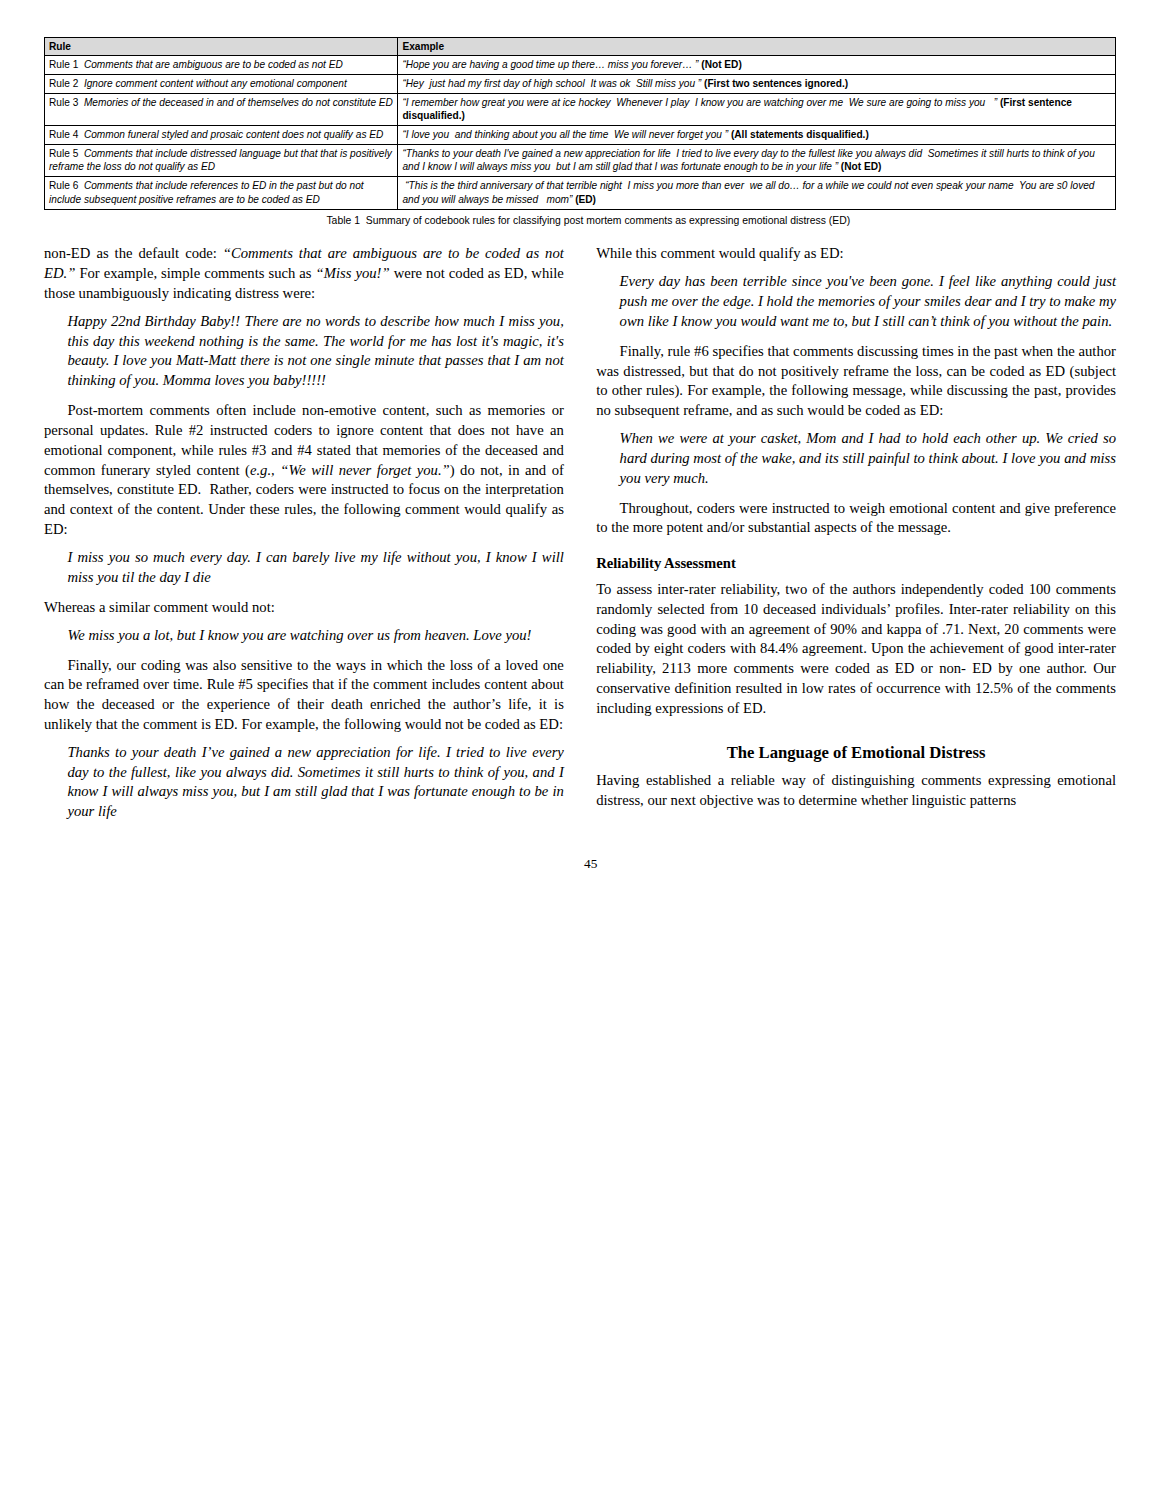| Rule | Example |
| --- | --- |
| Rule 1 Comments that are ambiguous are to be coded as not ED | “Hope you are having a good time up there… miss you forever… ” (Not ED) |
| Rule 2 Ignore comment content without any emotional component | “Hey just had my first day of high school It was ok Still miss you ” (First two sentences ignored.) |
| Rule 3 Memories of the deceased in and of themselves do not constitute ED | “I remember how great you were at ice hockey Whenever I play I know you are watching over me We sure are going to miss you ” (First sentence disqualified.) |
| Rule 4 Common funeral styled and prosaic content does not qualify as ED | “I love you and thinking about you all the time We will never forget you ” (All statements disqualified.) |
| Rule 5 Comments that include distressed language but that that is positively reframe the loss do not qualify as ED | “Thanks to your death I've gained a new appreciation for life I tried to live every day to the fullest like you always did Sometimes it still hurts to think of you and I know I will always miss you but I am still glad that I was fortunate enough to be in your life ” (Not ED) |
| Rule 6 Comments that include references to ED in the past but do not include subsequent positive reframes are to be coded as ED | “This is the third anniversary of that terrible night I miss you more than ever we all do… for a while we could not even speak your name You are s0 loved and you will always be missed mom” (ED) |
Table 1 Summary of codebook rules for classifying post mortem comments as expressing emotional distress (ED)
non-ED as the default code: “Comments that are ambiguous are to be coded as not ED.” For example, simple comments such as “Miss you!” were not coded as ED, while those unambiguously indicating distress were:
Happy 22nd Birthday Baby!! There are no words to describe how much I miss you, this day this weekend nothing is the same. The world for me has lost it's magic, it's beauty. I love you Matt-Matt there is not one single minute that passes that I am not thinking of you. Momma loves you baby!!!!!
Post-mortem comments often include non-emotive content, such as memories or personal updates. Rule #2 instructed coders to ignore content that does not have an emotional component, while rules #3 and #4 stated that memories of the deceased and common funerary styled content (e.g., “We will never forget you.”) do not, in and of themselves, constitute ED. Rather, coders were instructed to focus on the interpretation and context of the content. Under these rules, the following comment would qualify as ED:
I miss you so much every day. I can barely live my life without you, I know I will miss you til the day I die
Whereas a similar comment would not:
We miss you a lot, but I know you are watching over us from heaven. Love you!
Finally, our coding was also sensitive to the ways in which the loss of a loved one can be reframed over time. Rule #5 specifies that if the comment includes content about how the deceased or the experience of their death enriched the author’s life, it is unlikely that the comment is ED. For example, the following would not be coded as ED:
Thanks to your death I’ve gained a new appreciation for life. I tried to live every day to the fullest, like you always did. Sometimes it still hurts to think of you, and I know I will always miss you, but I am still glad that I was fortunate enough to be in your life
While this comment would qualify as ED:
Every day has been terrible since you've been gone. I feel like anything could just push me over the edge. I hold the memories of your smiles dear and I try to make my own like I know you would want me to, but I still can’t think of you without the pain.
Finally, rule #6 specifies that comments discussing times in the past when the author was distressed, but that do not positively reframe the loss, can be coded as ED (subject to other rules). For example, the following message, while discussing the past, provides no subsequent reframe, and as such would be coded as ED:
When we were at your casket, Mom and I had to hold each other up. We cried so hard during most of the wake, and its still painful to think about. I love you and miss you very much.
Throughout, coders were instructed to weigh emotional content and give preference to the more potent and/or substantial aspects of the message.
Reliability Assessment
To assess inter-rater reliability, two of the authors independently coded 100 comments randomly selected from 10 deceased individuals’ profiles. Inter-rater reliability on this coding was good with an agreement of 90% and kappa of .71. Next, 20 comments were coded by eight coders with 84.4% agreement. Upon the achievement of good inter-rater reliability, 2113 more comments were coded as ED or non- ED by one author. Our conservative definition resulted in low rates of occurrence with 12.5% of the comments including expressions of ED.
The Language of Emotional Distress
Having established a reliable way of distinguishing comments expressing emotional distress, our next objective was to determine whether linguistic patterns
45